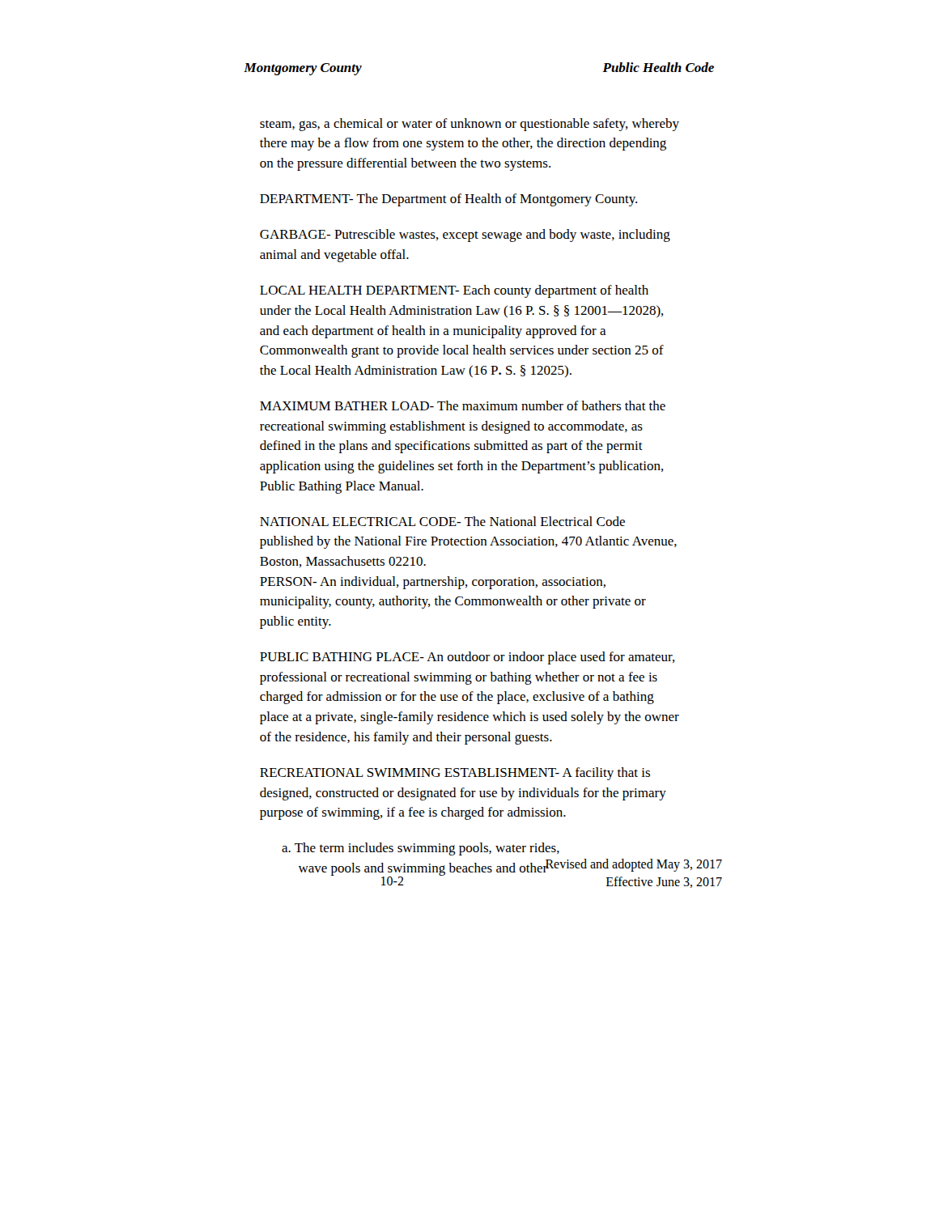Montgomery County Public Health Code
steam, gas, a chemical or water of unknown or questionable safety, whereby there may be a flow from one system to the other, the direction depending on the pressure differential between the two systems.
DEPARTMENT- The Department of Health of Montgomery County.
GARBAGE- Putrescible wastes, except sewage and body waste, including animal and vegetable offal.
LOCAL HEALTH DEPARTMENT- Each county department of health under the Local Health Administration Law (16 P. S. § § 12001—12028), and each department of health in a municipality approved for a Commonwealth grant to provide local health services under section 25 of the Local Health Administration Law (16 P. S. § 12025).
MAXIMUM BATHER LOAD- The maximum number of bathers that the recreational swimming establishment is designed to accommodate, as defined in the plans and specifications submitted as part of the permit application using the guidelines set forth in the Department’s publication, Public Bathing Place Manual.
NATIONAL ELECTRICAL CODE- The National Electrical Code published by the National Fire Protection Association, 470 Atlantic Avenue, Boston, Massachusetts 02210.
PERSON- An individual, partnership, corporation, association, municipality, county, authority, the Commonwealth or other private or public entity.
PUBLIC BATHING PLACE- An outdoor or indoor place used for amateur, professional or recreational swimming or bathing whether or not a fee is charged for admission or for the use of the place, exclusive of a bathing place at a private, single-family residence which is used solely by the owner of the residence, his family and their personal guests.
RECREATIONAL SWIMMING ESTABLISHMENT- A facility that is designed, constructed or designated for use by individuals for the primary purpose of swimming, if a fee is charged for admission.
a. The term includes swimming pools, water rides, wave pools and swimming beaches and other
10-2 Revised and adopted May 3, 2017
Effective June 3, 2017